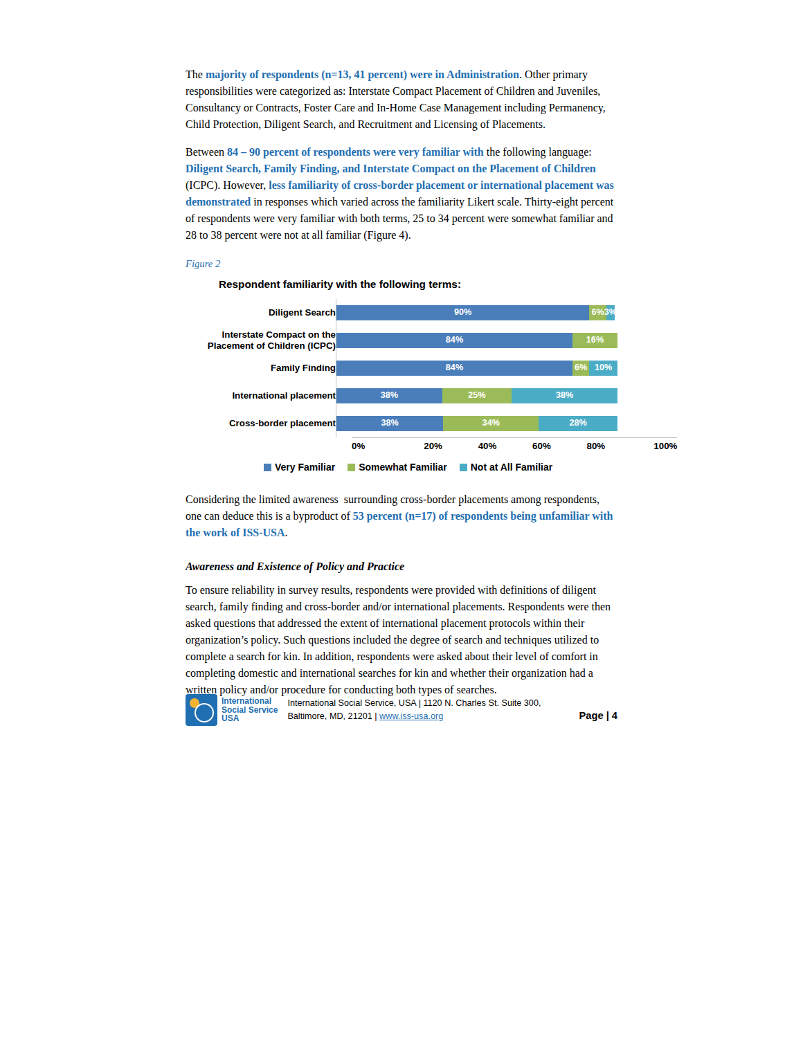The majority of respondents (n=13, 41 percent) were in Administration. Other primary responsibilities were categorized as: Interstate Compact Placement of Children and Juveniles, Consultancy or Contracts, Foster Care and In-Home Case Management including Permanency, Child Protection, Diligent Search, and Recruitment and Licensing of Placements.
Between 84 – 90 percent of respondents were very familiar with the following language: Diligent Search, Family Finding, and Interstate Compact on the Placement of Children (ICPC). However, less familiarity of cross-border placement or international placement was demonstrated in responses which varied across the familiarity Likert scale. Thirty-eight percent of respondents were very familiar with both terms, 25 to 34 percent were somewhat familiar and 28 to 38 percent were not at all familiar (Figure 4).
Figure 2
Respondent familiarity with the following terms:
| Diligent Search | 90% 6% 3% |
| Interstate Compact on the Placement of Children (ICPC) | 84% 16% |
| Family Finding | 84% 6% 10% |
| International placement | 38% 25% 38% |
| Cross-border placement | 38% 34% 28% |
0% 20% 40% 60% 80% 100%
Very Familiar Somewhat Familiar Not at All Familiar
Considering the limited awareness surrounding cross-border placements among respondents, one can deduce this is a byproduct of 53 percent (n=17) of respondents being unfamiliar with the work of ISS-USA.
Awareness and Existence of Policy and Practice
To ensure reliability in survey results, respondents were provided with definitions of diligent search, family finding and cross-border and/or international placements. Respondents were then asked questions that addressed the extent of international placement protocols within their organization’s policy. Such questions included the degree of search and techniques utilized to complete a search for kin. In addition, respondents were asked about their level of comfort in completing domestic and international searches for kin and whether their organization had a written policy and/or procedure for conducting both types of searches.
International
Social Service
USA
International Social Service, USA | 1120 N. Charles St. Suite 300, Baltimore, MD, 21201 | www.iss-usa.org
Page | 4